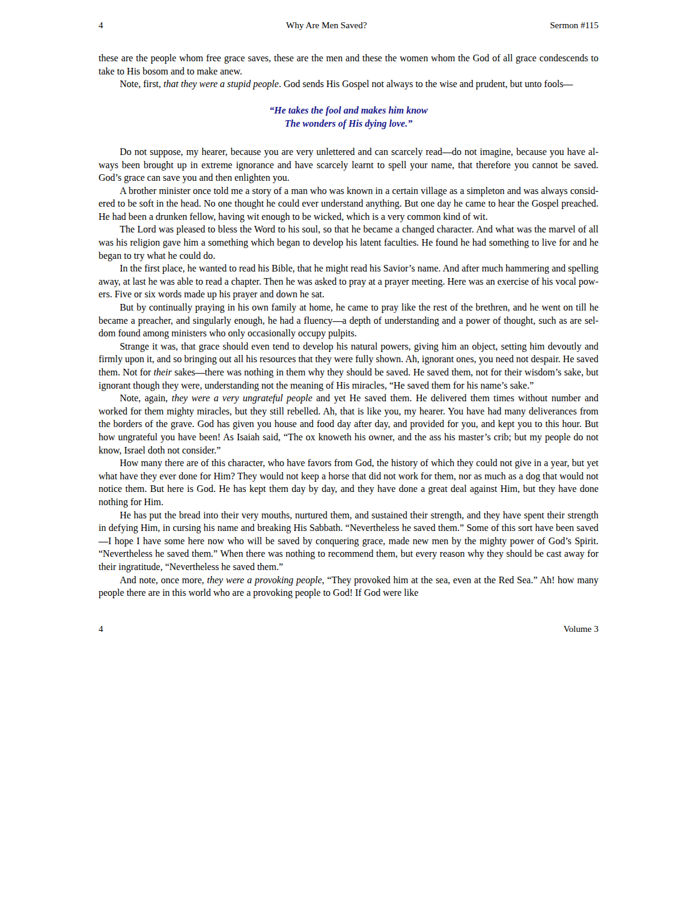4 Why Are Men Saved? Sermon #115
these are the people whom free grace saves, these are the men and these the women whom the God of all grace condescends to take to His bosom and to make anew.
Note, first, that they were a stupid people. God sends His Gospel not always to the wise and prudent, but unto fools—
“He takes the fool and makes him know
The wonders of His dying love.”
Do not suppose, my hearer, because you are very unlettered and can scarcely read—do not imagine, because you have always been brought up in extreme ignorance and have scarcely learnt to spell your name, that therefore you cannot be saved. God’s grace can save you and then enlighten you.
A brother minister once told me a story of a man who was known in a certain village as a simpleton and was always considered to be soft in the head. No one thought he could ever understand anything. But one day he came to hear the Gospel preached. He had been a drunken fellow, having wit enough to be wicked, which is a very common kind of wit.
The Lord was pleased to bless the Word to his soul, so that he became a changed character. And what was the marvel of all was his religion gave him a something which began to develop his latent faculties. He found he had something to live for and he began to try what he could do.
In the first place, he wanted to read his Bible, that he might read his Savior’s name. And after much hammering and spelling away, at last he was able to read a chapter. Then he was asked to pray at a prayer meeting. Here was an exercise of his vocal powers. Five or six words made up his prayer and down he sat.
But by continually praying in his own family at home, he came to pray like the rest of the brethren, and he went on till he became a preacher, and singularly enough, he had a fluency—a depth of understanding and a power of thought, such as are seldom found among ministers who only occasionally occupy pulpits.
Strange it was, that grace should even tend to develop his natural powers, giving him an object, setting him devoutly and firmly upon it, and so bringing out all his resources that they were fully shown. Ah, ignorant ones, you need not despair. He saved them. Not for their sakes—there was nothing in them why they should be saved. He saved them, not for their wisdom’s sake, but ignorant though they were, understanding not the meaning of His miracles, “He saved them for his name’s sake.”
Note, again, they were a very ungrateful people and yet He saved them. He delivered them times without number and worked for them mighty miracles, but they still rebelled. Ah, that is like you, my hearer. You have had many deliverances from the borders of the grave. God has given you house and food day after day, and provided for you, and kept you to this hour. But how ungrateful you have been! As Isaiah said, “The ox knoweth his owner, and the ass his master’s crib; but my people do not know, Israel doth not consider.”
How many there are of this character, who have favors from God, the history of which they could not give in a year, but yet what have they ever done for Him? They would not keep a horse that did not work for them, nor as much as a dog that would not notice them. But here is God. He has kept them day by day, and they have done a great deal against Him, but they have done nothing for Him.
He has put the bread into their very mouths, nurtured them, and sustained their strength, and they have spent their strength in defying Him, in cursing his name and breaking His Sabbath. “Nevertheless he saved them.” Some of this sort have been saved—I hope I have some here now who will be saved by conquering grace, made new men by the mighty power of God’s Spirit. “Nevertheless he saved them.” When there was nothing to recommend them, but every reason why they should be cast away for their ingratitude, “Nevertheless he saved them.”
And note, once more, they were a provoking people, “They provoked him at the sea, even at the Red Sea.” Ah! how many people there are in this world who are a provoking people to God! If God were like
4 Volume 3